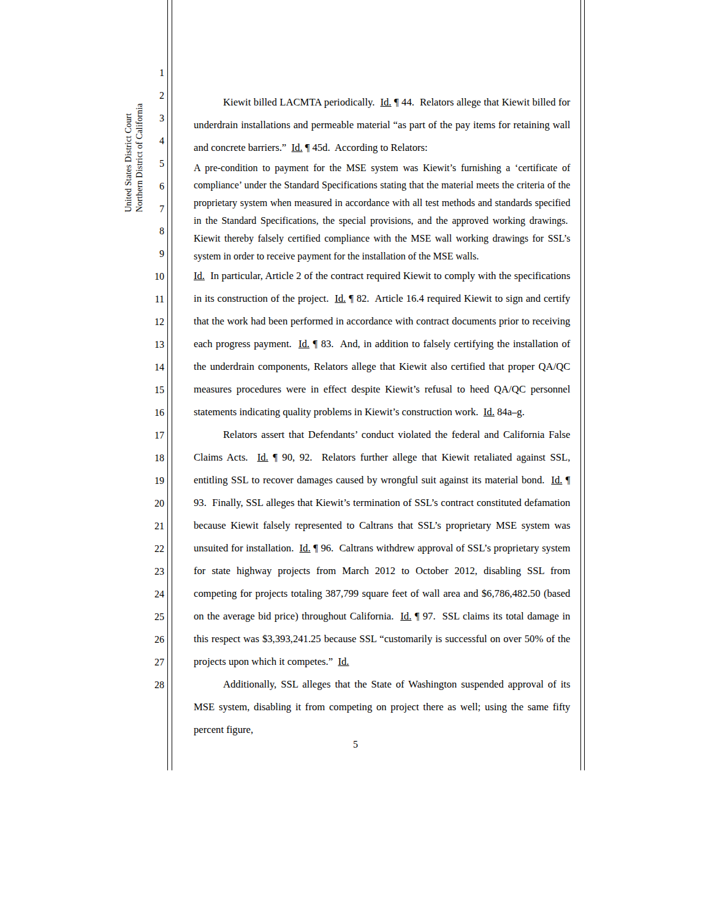1
2
3
4
5
6
7
8
9
10
11
12
13
14
15
16
17
18
19
20
21
22
23
24
25
26
27
28
United States District Court Northern District of California
Kiewit billed LACMTA periodically. Id. ¶ 44. Relators allege that Kiewit billed for underdrain installations and permeable material “as part of the pay items for retaining wall and concrete barriers.” Id. ¶ 45d. According to Relators:
A pre-condition to payment for the MSE system was Kiewit’s furnishing a ‘certificate of compliance’ under the Standard Specifications stating that the material meets the criteria of the proprietary system when measured in accordance with all test methods and standards specified in the Standard Specifications, the special provisions, and the approved working drawings. Kiewit thereby falsely certified compliance with the MSE wall working drawings for SSL’s system in order to receive payment for the installation of the MSE walls.
Id. In particular, Article 2 of the contract required Kiewit to comply with the specifications in its construction of the project. Id. ¶ 82. Article 16.4 required Kiewit to sign and certify that the work had been performed in accordance with contract documents prior to receiving each progress payment. Id. ¶ 83. And, in addition to falsely certifying the installation of the underdrain components, Relators allege that Kiewit also certified that proper QA/QC measures procedures were in effect despite Kiewit’s refusal to heed QA/QC personnel statements indicating quality problems in Kiewit’s construction work. Id. 84a–g.
Relators assert that Defendants’ conduct violated the federal and California False Claims Acts. Id. ¶ 90, 92. Relators further allege that Kiewit retaliated against SSL, entitling SSL to recover damages caused by wrongful suit against its material bond. Id. ¶ 93. Finally, SSL alleges that Kiewit’s termination of SSL’s contract constituted defamation because Kiewit falsely represented to Caltrans that SSL’s proprietary MSE system was unsuited for installation. Id. ¶ 96. Caltrans withdrew approval of SSL’s proprietary system for state highway projects from March 2012 to October 2012, disabling SSL from competing for projects totaling 387,799 square feet of wall area and $6,786,482.50 (based on the average bid price) throughout California. Id. ¶ 97. SSL claims its total damage in this respect was $3,393,241.25 because SSL “customarily is successful on over 50% of the projects upon which it competes.” Id.
Additionally, SSL alleges that the State of Washington suspended approval of its MSE system, disabling it from competing on project there as well; using the same fifty percent figure,
5